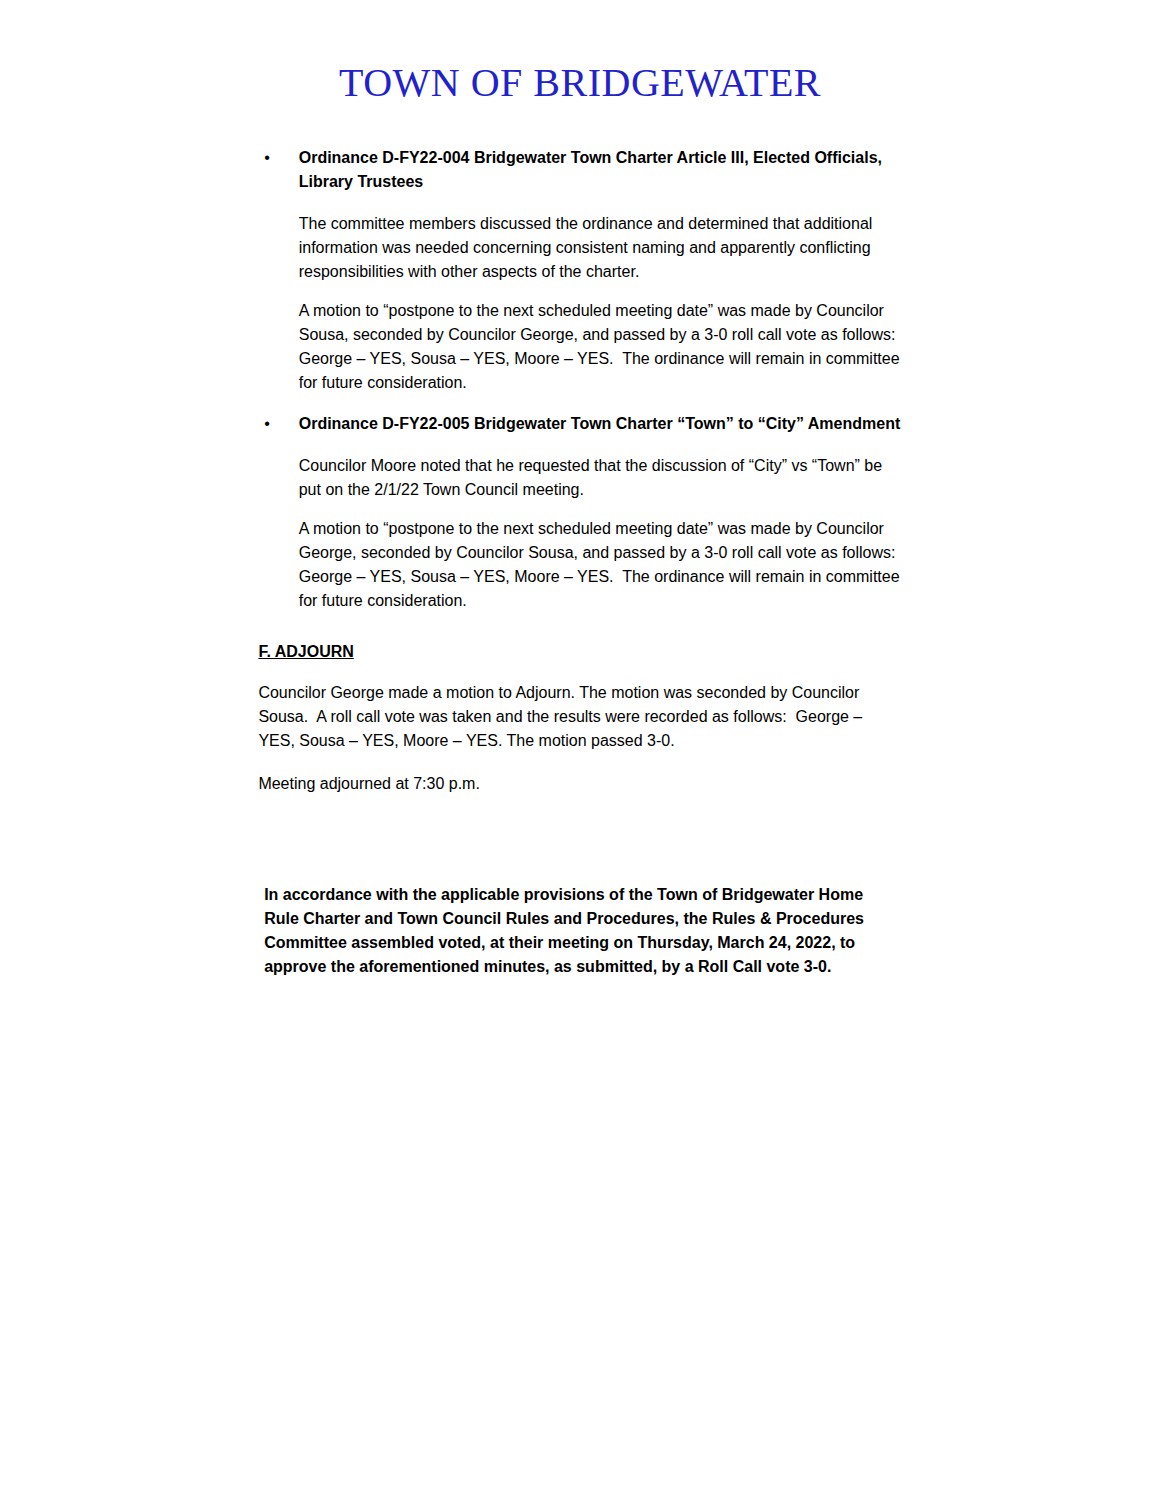TOWN OF BRIDGEWATER
Ordinance D-FY22-004 Bridgewater Town Charter Article III, Elected Officials, Library Trustees
The committee members discussed the ordinance and determined that additional information was needed concerning consistent naming and apparently conflicting responsibilities with other aspects of the charter.
A motion to “postpone to the next scheduled meeting date” was made by Councilor Sousa, seconded by Councilor George, and passed by a 3-0 roll call vote as follows: George – YES, Sousa – YES, Moore – YES. The ordinance will remain in committee for future consideration.
Ordinance D-FY22-005 Bridgewater Town Charter “Town” to “City” Amendment
Councilor Moore noted that he requested that the discussion of “City” vs “Town” be put on the 2/1/22 Town Council meeting.
A motion to “postpone to the next scheduled meeting date” was made by Councilor George, seconded by Councilor Sousa, and passed by a 3-0 roll call vote as follows: George – YES, Sousa – YES, Moore – YES. The ordinance will remain in committee for future consideration.
F. ADJOURN
Councilor George made a motion to Adjourn. The motion was seconded by Councilor Sousa. A roll call vote was taken and the results were recorded as follows: George – YES, Sousa – YES, Moore – YES. The motion passed 3-0.
Meeting adjourned at 7:30 p.m.
In accordance with the applicable provisions of the Town of Bridgewater Home Rule Charter and Town Council Rules and Procedures, the Rules & Procedures Committee assembled voted, at their meeting on Thursday, March 24, 2022, to approve the aforementioned minutes, as submitted, by a Roll Call vote 3-0.